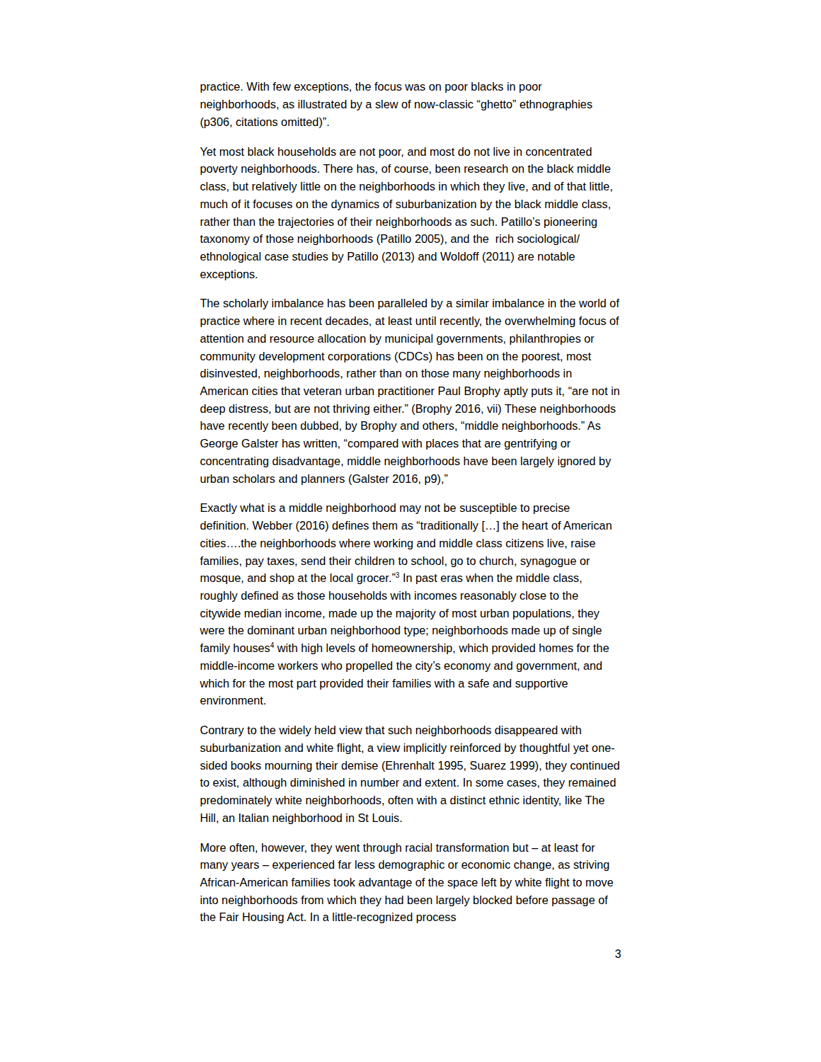practice. With few exceptions, the focus was on poor blacks in poor neighborhoods, as illustrated by a slew of now-classic “ghetto” ethnographies (p306, citations omitted)”.
Yet most black households are not poor, and most do not live in concentrated poverty neighborhoods. There has, of course, been research on the black middle class, but relatively little on the neighborhoods in which they live, and of that little, much of it focuses on the dynamics of suburbanization by the black middle class, rather than the trajectories of their neighborhoods as such. Patillo’s pioneering taxonomy of those neighborhoods (Patillo 2005), and the rich sociological/ ethnological case studies by Patillo (2013) and Woldoff (2011) are notable exceptions.
The scholarly imbalance has been paralleled by a similar imbalance in the world of practice where in recent decades, at least until recently, the overwhelming focus of attention and resource allocation by municipal governments, philanthropies or community development corporations (CDCs) has been on the poorest, most disinvested, neighborhoods, rather than on those many neighborhoods in American cities that veteran urban practitioner Paul Brophy aptly puts it, “are not in deep distress, but are not thriving either.” (Brophy 2016, vii) These neighborhoods have recently been dubbed, by Brophy and others, “middle neighborhoods.” As George Galster has written, “compared with places that are gentrifying or concentrating disadvantage, middle neighborhoods have been largely ignored by urban scholars and planners (Galster 2016, p9),”
Exactly what is a middle neighborhood may not be susceptible to precise definition. Webber (2016) defines them as “traditionally […] the heart of American cities….the neighborhoods where working and middle class citizens live, raise families, pay taxes, send their children to school, go to church, synagogue or mosque, and shop at the local grocer.”3 In past eras when the middle class, roughly defined as those households with incomes reasonably close to the citywide median income, made up the majority of most urban populations, they were the dominant urban neighborhood type; neighborhoods made up of single family houses4 with high levels of homeownership, which provided homes for the middle-income workers who propelled the city’s economy and government, and which for the most part provided their families with a safe and supportive environment.
Contrary to the widely held view that such neighborhoods disappeared with suburbanization and white flight, a view implicitly reinforced by thoughtful yet one-sided books mourning their demise (Ehrenhalt 1995, Suarez 1999), they continued to exist, although diminished in number and extent. In some cases, they remained predominately white neighborhoods, often with a distinct ethnic identity, like The Hill, an Italian neighborhood in St Louis.
More often, however, they went through racial transformation but – at least for many years – experienced far less demographic or economic change, as striving African-American families took advantage of the space left by white flight to move into neighborhoods from which they had been largely blocked before passage of the Fair Housing Act. In a little-recognized process
3